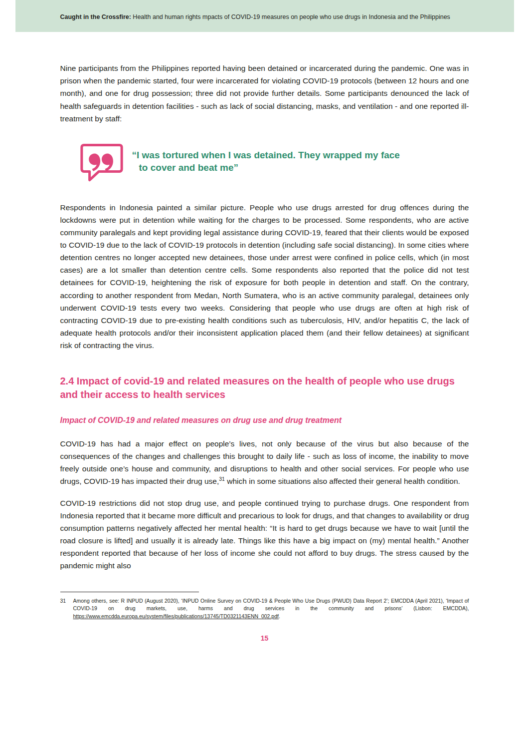Caught in the Crossfire: Health and human rights mpacts of COVID-19 measures on people who use drugs in Indonesia and the Philippines
Nine participants from the Philippines reported having been detained or incarcerated during the pandemic. One was in prison when the pandemic started, four were incarcerated for violating COVID-19 protocols (between 12 hours and one month), and one for drug possession; three did not provide further details. Some participants denounced the lack of health safeguards in detention facilities - such as lack of social distancing, masks, and ventilation - and one reported ill-treatment by staff:
“I was tortured when I was detained. They wrapped my face to cover and beat me”
Respondents in Indonesia painted a similar picture. People who use drugs arrested for drug offences during the lockdowns were put in detention while waiting for the charges to be processed. Some respondents, who are active community paralegals and kept providing legal assistance during COVID-19, feared that their clients would be exposed to COVID-19 due to the lack of COVID-19 protocols in detention (including safe social distancing). In some cities where detention centres no longer accepted new detainees, those under arrest were confined in police cells, which (in most cases) are a lot smaller than detention centre cells. Some respondents also reported that the police did not test detainees for COVID-19, heightening the risk of exposure for both people in detention and staff. On the contrary, according to another respondent from Medan, North Sumatera, who is an active community paralegal, detainees only underwent COVID-19 tests every two weeks. Considering that people who use drugs are often at high risk of contracting COVID-19 due to pre-existing health conditions such as tuberculosis, HIV, and/or hepatitis C, the lack of adequate health protocols and/or their inconsistent application placed them (and their fellow detainees) at significant risk of contracting the virus.
2.4 Impact of covid-19 and related measures on the health of people who use drugs and their access to health services
Impact of COVID-19 and related measures on drug use and drug treatment
COVID-19 has had a major effect on people’s lives, not only because of the virus but also because of the consequences of the changes and challenges this brought to daily life - such as loss of income, the inability to move freely outside one’s house and community, and disruptions to health and other social services. For people who use drugs, COVID-19 has impacted their drug use,31 which in some situations also affected their general health condition.
COVID-19 restrictions did not stop drug use, and people continued trying to purchase drugs. One respondent from Indonesia reported that it became more difficult and precarious to look for drugs, and that changes to availability or drug consumption patterns negatively affected her mental health: “It is hard to get drugs because we have to wait [until the road closure is lifted] and usually it is already late. Things like this have a big impact on (my) mental health.” Another respondent reported that because of her loss of income she could not afford to buy drugs. The stress caused by the pandemic might also
31 Among others, see: R INPUD (August 2020), ‘INPUD Online Survey on COVID-19 & People Who Use Drugs (PWUD) Data Report 2’; EMCDDA (April 2021), ‘Impact of COVID-19 on drug markets, use, harms and drug services in the community and prisons’ (Lisbon: EMCDDA), https://www.emcdda.europa.eu/system/files/publications/13745/TD0321143ENN_002.pdf.
15